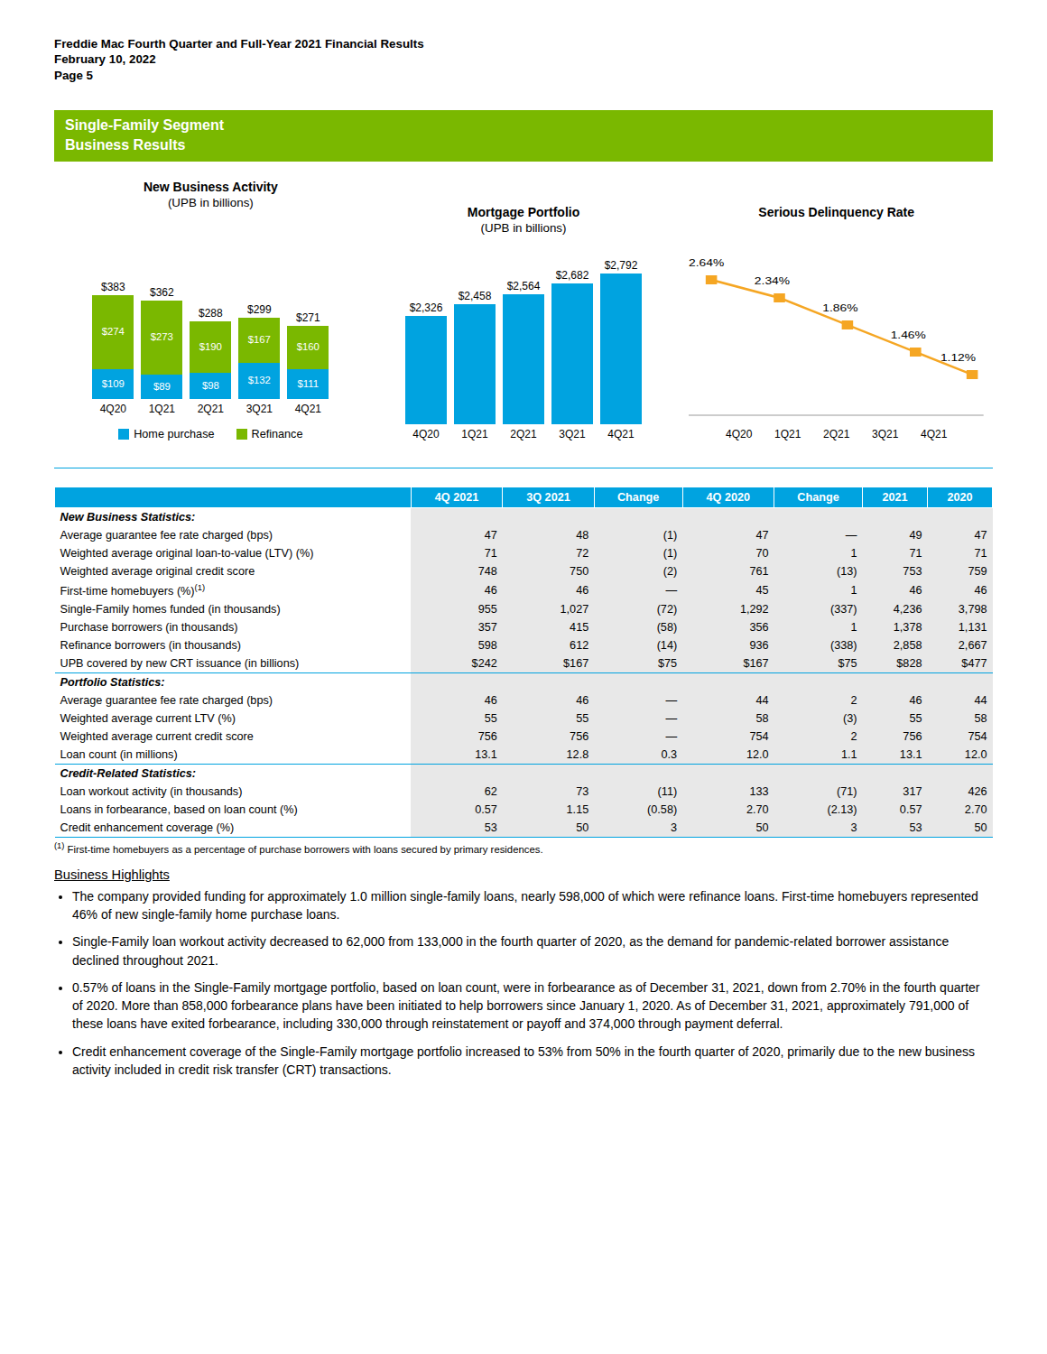Freddie Mac Fourth Quarter and Full-Year 2021 Financial Results
February 10, 2022
Page 5
Single-Family Segment
Business Results
New Business Activity
(UPB in billions)
$383
$274
$109
$362
$273
$89
$288
$190
$98
$299
$167
$132
$271
$160
$111
4Q201Q212Q213Q214Q21
Home purchase Refinance
Mortgage Portfolio
(UPB in billions)
$2,326
$2,458
$2,564
$2,682
$2,792
4Q201Q212Q213Q214Q21
Serious Delinquency Rate
2.64% 2.34% 1.86% 1.46% 1.12%
4Q201Q212Q213Q214Q21
| | 4Q 2021 | 3Q 2021 | Change | 4Q 2020 | Change | 2021 | 2020 |
| --- | --- | --- | --- | --- | --- | --- | --- |
| New Business Statistics: | | | | | | | |
| Average guarantee fee rate charged (bps) | 47 | 48 | (1) | 47 | — | 49 | 47 |
| Weighted average original loan-to-value (LTV) (%) | 71 | 72 | (1) | 70 | 1 | 71 | 71 |
| Weighted average original credit score | 748 | 750 | (2) | 761 | (13) | 753 | 759 |
| First-time homebuyers (%) (1) | 46 | 46 | — | 45 | 1 | 46 | 46 |
| Single-Family homes funded (in thousands) | 955 | 1,027 | (72) | 1,292 | (337) | 4,236 | 3,798 |
| Purchase borrowers (in thousands) | 357 | 415 | (58) | 356 | 1 | 1,378 | 1,131 |
| Refinance borrowers (in thousands) | 598 | 612 | (14) | 936 | (338) | 2,858 | 2,667 |
| UPB covered by new CRT issuance (in billions) | $242 | $167 | $75 | $167 | $75 | $828 | $477 |
| Portfolio Statistics: | | | | | | | |
| Average guarantee fee rate charged (bps) | 46 | 46 | — | 44 | 2 | 46 | 44 |
| Weighted average current LTV (%) | 55 | 55 | — | 58 | (3) | 55 | 58 |
| Weighted average current credit score | 756 | 756 | — | 754 | 2 | 756 | 754 |
| Loan count (in millions) | 13.1 | 12.8 | 0.3 | 12.0 | 1.1 | 13.1 | 12.0 |
| Credit-Related Statistics: | | | | | | | |
| Loan workout activity (in thousands) | 62 | 73 | (11) | 133 | (71) | 317 | 426 |
| Loans in forbearance, based on loan count (%) | 0.57 | 1.15 | (0.58) | 2.70 | (2.13) | 0.57 | 2.70 |
| Credit enhancement coverage (%) | 53 | 50 | 3 | 50 | 3 | 53 | 50 |
(1) First-time homebuyers as a percentage of purchase borrowers with loans secured by primary residences.
Business Highlights
The company provided funding for approximately 1.0 million single-family loans, nearly 598,000 of which were refinance loans. First-time homebuyers represented 46% of new single-family home purchase loans.
Single-Family loan workout activity decreased to 62,000 from 133,000 in the fourth quarter of 2020, as the demand for pandemic-related borrower assistance declined throughout 2021.
0.57% of loans in the Single-Family mortgage portfolio, based on loan count, were in forbearance as of December 31, 2021, down from 2.70% in the fourth quarter of 2020. More than 858,000 forbearance plans have been initiated to help borrowers since January 1, 2020. As of December 31, 2021, approximately 791,000 of these loans have exited forbearance, including 330,000 through reinstatement or payoff and 374,000 through payment deferral.
Credit enhancement coverage of the Single-Family mortgage portfolio increased to 53% from 50% in the fourth quarter of 2020, primarily due to the new business activity included in credit risk transfer (CRT) transactions.